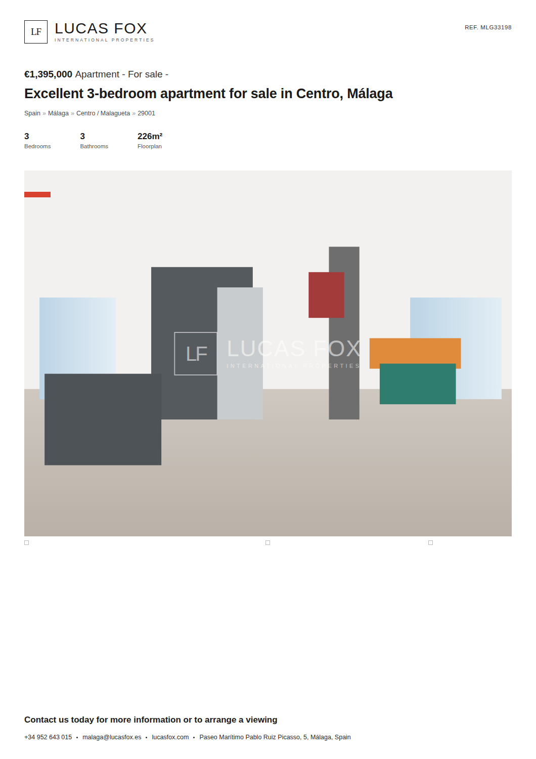LF
LUCAS FOX
International Properties
REF. MLG33198
€1,395,000 Apartment - For sale -
Excellent 3-bedroom apartment for sale in Centro, Málaga
Spain»Málaga»Centro / Malagueta»29001
3
Bedrooms
3
Bathrooms
226m²
Floorplan
LF
LUCAS FOX
International Properties
Contact us today for more information or to arrange a viewing
+34 952 643 015 malaga@lucasfox.es lucasfox.com Paseo Marítimo Pablo Ruiz Picasso, 5, Málaga, Spain